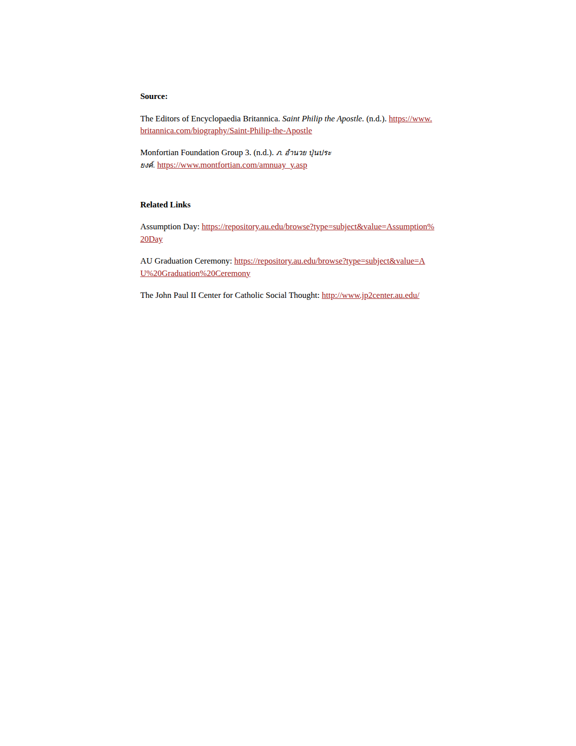Source:
The Editors of Encyclopaedia Britannica. Saint Philip the Apostle. (n.d.). https://www.britannica.com/biography/Saint-Philip-the-Apostle
Monfortian Foundation Group 3. (n.d.). ภ. อำนวย ปุ่นประ
ยงค์. https://www.montfortian.com/amnuay_y.asp
Related Links
Assumption Day: https://repository.au.edu/browse?type=subject&value=Assumption%20Day
AU Graduation Ceremony: https://repository.au.edu/browse?type=subject&value=AU%20Graduation%20Ceremony
The John Paul II Center for Catholic Social Thought: http://www.jp2center.au.edu/